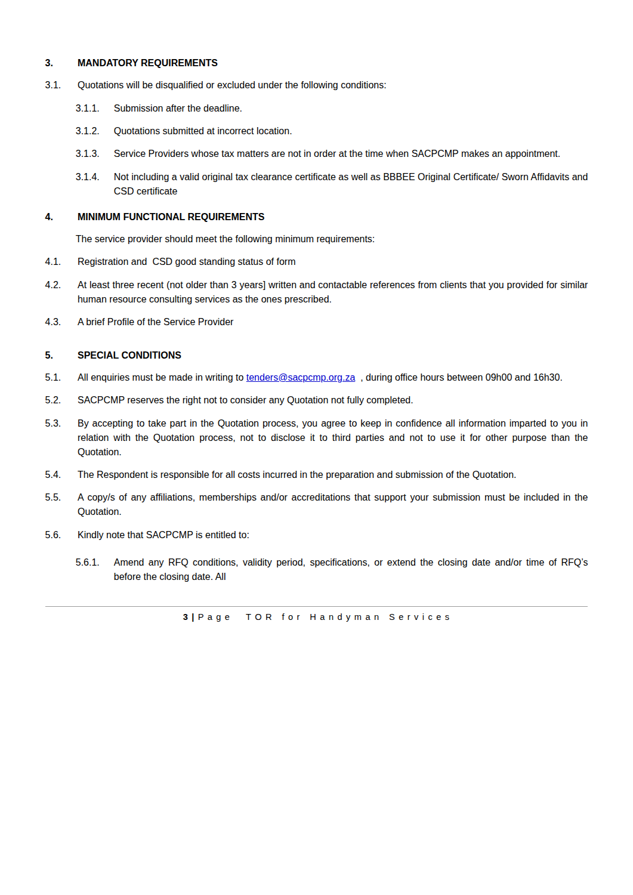3. MANDATORY REQUIREMENTS
3.1. Quotations will be disqualified or excluded under the following conditions:
3.1.1. Submission after the deadline.
3.1.2. Quotations submitted at incorrect location.
3.1.3. Service Providers whose tax matters are not in order at the time when SACPCMP makes an appointment.
3.1.4. Not including a valid original tax clearance certificate as well as BBBEE Original Certificate/ Sworn Affidavits and CSD certificate
4. MINIMUM FUNCTIONAL REQUIREMENTS
The service provider should meet the following minimum requirements:
4.1. Registration and CSD good standing status of form
4.2. At least three recent (not older than 3 years] written and contactable references from clients that you provided for similar human resource consulting services as the ones prescribed.
4.3. A brief Profile of the Service Provider
5. SPECIAL CONDITIONS
5.1. All enquiries must be made in writing to tenders@sacpcmp.org.za , during office hours between 09h00 and 16h30.
5.2. SACPCMP reserves the right not to consider any Quotation not fully completed.
5.3. By accepting to take part in the Quotation process, you agree to keep in confidence all information imparted to you in relation with the Quotation process, not to disclose it to third parties and not to use it for other purpose than the Quotation.
5.4. The Respondent is responsible for all costs incurred in the preparation and submission of the Quotation.
5.5. A copy/s of any affiliations, memberships and/or accreditations that support your submission must be included in the Quotation.
5.6. Kindly note that SACPCMP is entitled to:
5.6.1. Amend any RFQ conditions, validity period, specifications, or extend the closing date and/or time of RFQ’s before the closing date. All
3 | P a g e T O R f o r H a n d y m a n S e r v i c e s